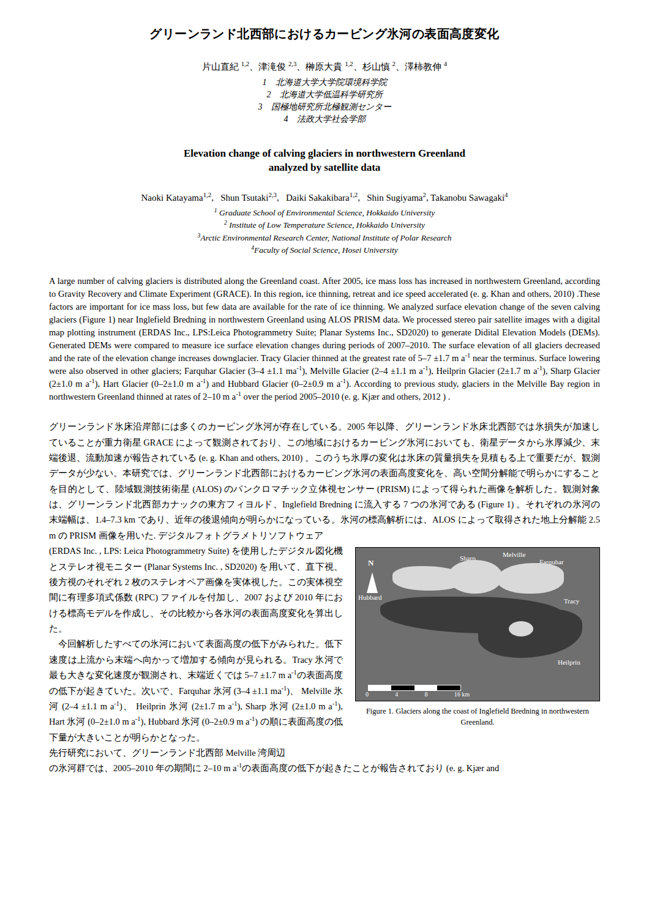グリーンランド北西部におけるカービング氷河の表面高度変化
片山直紀 1,2、津滝俊 2,3、榊原大貴 1,2、杉山慎 2、澤柿教伸 4
1　北海道大学大学院環境科学院
2　北海道大学低温科学研究所
3　国極地研究所北極観測センター
4　法政大学社会学部
Elevation change of calving glaciers in northwestern Greenland
analyzed by satellite data
Naoki Katayama1,2, Shun Tsutaki2,3, Daiki Sakakibara1,2, Shin Sugiyama2, Takanobu Sawagaki4
1 Graduate School of Environmental Science, Hokkaido University
2 Institute of Low Temperature Science, Hokkaido University
3Arctic Environmental Research Center, National Institute of Polar Research
4Faculty of Social Science, Hosei University
A large number of calving glaciers is distributed along the Greenland coast. After 2005, ice mass loss has increased in northwestern Greenland, according to Gravity Recovery and Climate Experiment (GRACE). In this region, ice thinning, retreat and ice speed accelerated (e. g. Khan and others, 2010) .These factors are important for ice mass loss, but few data are available for the rate of ice thinning. We analyzed surface elevation change of the seven calving glaciers (Figure 1) near Inglefield Bredning in northwestern Greenland using ALOS PRISM data. We processed stereo pair satellite images with a digital map plotting instrument (ERDAS Inc., LPS:Leica Photogrammetry Suite; Planar Systems Inc., SD2020) to generate Didital Elevation Models (DEMs). Generated DEMs were compared to measure ice surface elevation changes during periods of 2007–2010. The surface elevation of all glaciers decreased and the rate of the elevation change increases downglacier. Tracy Glacier thinned at the greatest rate of 5–7 ±1.7 m a-1 near the terminus. Surface lowering were also observed in other glaciers; Farquhar Glacier (3–4 ±1.1 ma-1), Melville Glacier (2–4 ±1.1 m a-1), Heilprin Glacier (2±1.7 m a-1), Sharp Glacier (2±1.0 m a-1), Hart Glacier (0–2±1.0 m a-1) and Hubbard Glacier (0–2±0.9 m a-1). According to previous study, glaciers in the Melville Bay region in northwestern Greenland thinned at rates of 2–10 m a-1 over the period 2005–2010 (e. g. Kjær and others, 2012 ) .
グリーンランド氷床沿岸部には多くのカービング氷河が存在している。2005 年以降、グリーンランド氷床北西部では氷損失が加速していることが重力衛星 GRACE によって観測されており、この地域におけるカービング氷河においても、衛星データから氷厚減少、末端後退、流動加速が報告されている (e. g. Khan and others, 2010) 。このうち氷厚の変化は氷床の質量損失を見積もる上で重要だが、観測データが少ない。本研究では、グリーンランド北西部におけるカービング氷河の表面高度変化を、高い空間分解能で明らかにすることを目的として、陸域観測技術衛星 (ALOS) のパンクロマチック立体視センサー (PRISM) によって得られた画像を解析した。観測対象は、グリーンランド北西部カナックの東方フィヨルド、Inglefield Bredning に流入する 7 つの氷河である (Figure 1) 。それぞれの氷河の末端幅は、1.4–7.3 km であり、近年の後退傾向が明らかになっている。氷河の標高解析には、ALOS によって取得された地上分解能 2.5 m の PRISM 画像を用いた. デジタルフォトグラメトリソフトウェア
N
Sharp
Melville
Farquhar
Hart
Hubbard
Tracy
Heilprin
04816 km
Figure 1. Glaciers along the coast of Inglefield Bredning in northwestern Greenland.
(ERDAS Inc. , LPS: Leica Photogrammetry Suite) を使用したデジタル図化機とステレオ視モニター (Planar Systems Inc. , SD2020) を用いて、直下視、後方視のそれぞれ 2 枚のステレオペア画像を実体視した。この実体視空間に有理多項式係数 (RPC) ファイルを付加し、2007 および 2010 年における標高モデルを作成し、その比較から各氷河の表面高度変化を算出した。
今回解析したすべての氷河において表面高度の低下がみられた。低下速度は上流から末端へ向かって増加する傾向が見られる。Tracy 氷河で最も大きな変化速度が観測され、末端近くでは 5–7 ±1.7 m a-1の表面高度の低下が起きていた。次いで、Farquhar 氷河 (3–4 ±1.1 ma-1)、 Melville 氷河 (2–4 ±1.1 m a-1)、 Heilprin 氷河 (2±1.7 m a-1), Sharp 氷河 (2±1.0 m a-1), Hart 氷河 (0–2±1.0 m a-1), Hubbard 氷河 (0–2±0.9 m a-1) の順に表面高度の低下量が大きいことが明らかとなった。
先行研究において、グリーンランド北西部 Melville 湾周辺
の氷河群では、2005–2010 年の期間に 2–10 m a-1の表面高度の低下が起きたことが報告されており (e. g. Kjær and